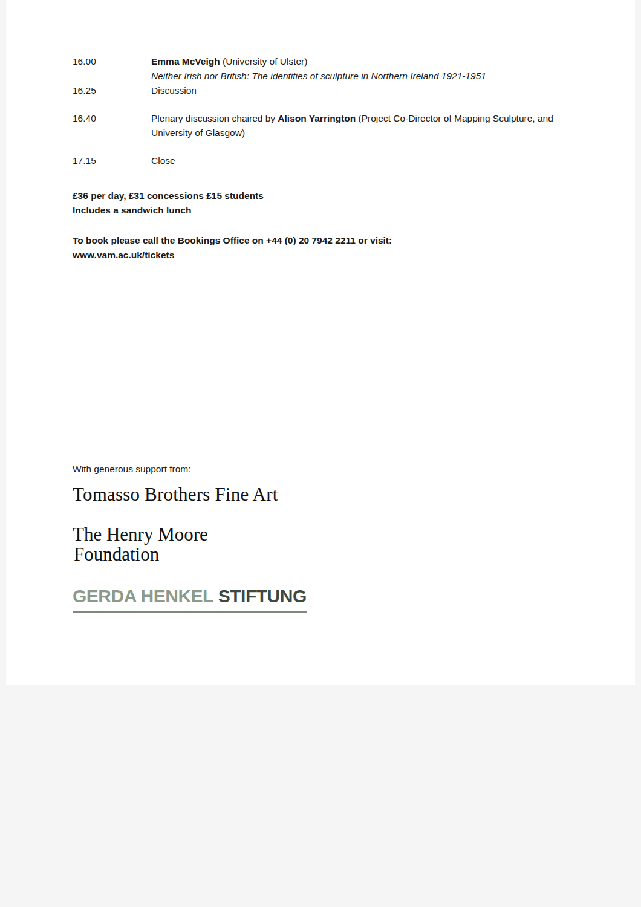| 16.00 | Emma McVeigh (University of Ulster) Neither Irish nor British: The identities of sculpture in Northern Ireland 1921-1951 |
| 16.25 | Discussion |
| 16.40 | Plenary discussion chaired by Alison Yarrington (Project Co-Director of Mapping Sculpture, and University of Glasgow) |
| 17.15 | Close |
£36 per day, £31 concessions £15 students
Includes a sandwich lunch
To book please call the Bookings Office on +44 (0) 20 7942 2211 or visit:
www.vam.ac.uk/tickets
With generous support from:
Tomasso Brothers Fine Art
The Henry MooreFoundation
GERDA HENKEL STIFTUNG